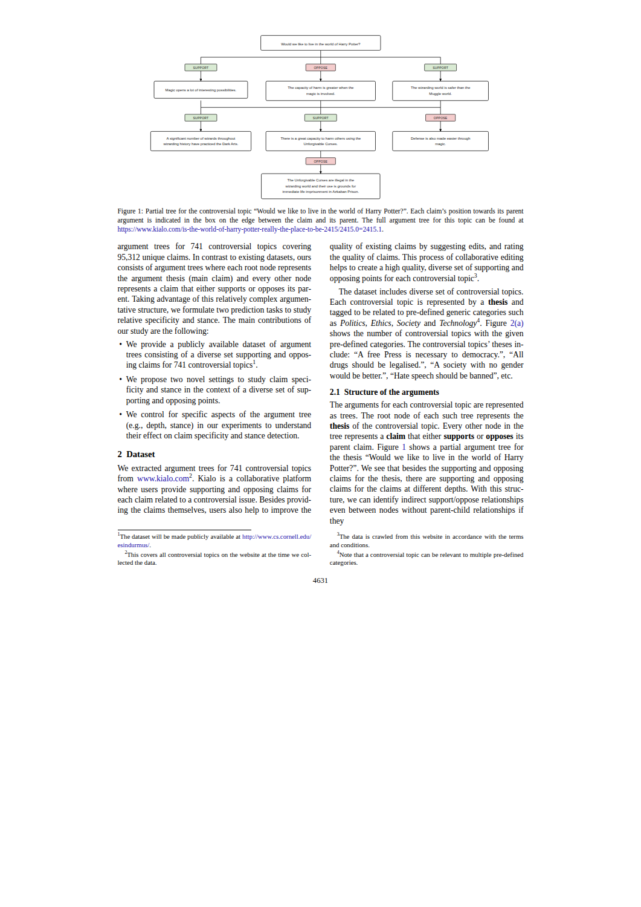Would we like to live in the world of Harry Potter? SUPPORT Magic opens a lot of interesting possibilities. OPPOSE The capacity of harm is greater when the magic is involved. SUPPORT The wizarding world is safer than the Muggle world. SUPPORT A significant number of wizards throughout wizarding history have practiced the Dark Arts. SUPPORT There is a great capacity to harm others using the Unforgivable Curses. OPPOSE Defense is also made easier through magic. OPPOSE The Unforgivable Curses are illegal in the wizarding world and their use is grounds for immediate life imprisonment in Azkaban Prison.
Figure 1: Partial tree for the controversial topic “Would we like to live in the world of Harry Potter?”. Each claim’s position towards its parent argument is indicated in the box on the edge between the claim and its parent. The full argument tree for this topic can be found at https://www.kialo.com/is-the-world-of-harry-potter-really-the-place-to-be-2415/2415.0=2415.1.
argument trees for 741 controversial topics covering 95,312 unique claims. In contrast to existing datasets, ours consists of argument trees where each root node represents the argument thesis (main claim) and every other node represents a claim that either supports or opposes its parent. Taking advantage of this relatively complex argumentative structure, we formulate two prediction tasks to study relative specificity and stance. The main contributions of our study are the following:
We provide a publicly available dataset of argument trees consisting of a diverse set supporting and opposing claims for 741 controversial topics1.
We propose two novel settings to study claim specificity and stance in the context of a diverse set of supporting and opposing points.
We control for specific aspects of the argument tree (e.g., depth, stance) in our experiments to understand their effect on claim specificity and stance detection.
2 Dataset
We extracted argument trees for 741 controversial topics from www.kialo.com2. Kialo is a collaborative platform where users provide supporting and opposing claims for each claim related to a controversial issue. Besides providing the claims themselves, users also help to improve the quality of existing claims by suggesting edits, and rating the quality of claims. This process of collaborative editing helps to create a high quality, diverse set of supporting and opposing points for each controversial topic3.
The dataset includes diverse set of controversial topics. Each controversial topic is represented by a thesis and tagged to be related to pre-defined generic categories such as Politics, Ethics, Society and Technology4. Figure 2(a) shows the number of controversial topics with the given pre-defined categories. The controversial topics’ theses include: “A free Press is necessary to democracy.”, “All drugs should be legalised.”, “A society with no gender would be better.”, “Hate speech should be banned”, etc.
2.1 Structure of the arguments
The arguments for each controversial topic are represented as trees. The root node of each such tree represents the thesis of the controversial topic. Every other node in the tree represents a claim that either supports or opposes its parent claim. Figure 1 shows a partial argument tree for the thesis “Would we like to live in the world of Harry Potter?”. We see that besides the supporting and opposing claims for the thesis, there are supporting and opposing claims for the claims at different depths. With this structure, we can identify indirect support/oppose relationships even between nodes without parent-child relationships if they
1The dataset will be made publicly available at http://www.cs.cornell.edu/ esindurmus/.
2This covers all controversial topics on the website at the time we collected the data.
3The data is crawled from this website in accordance with the terms and conditions.
4Note that a controversial topic can be relevant to multiple pre-defined categories.
4631